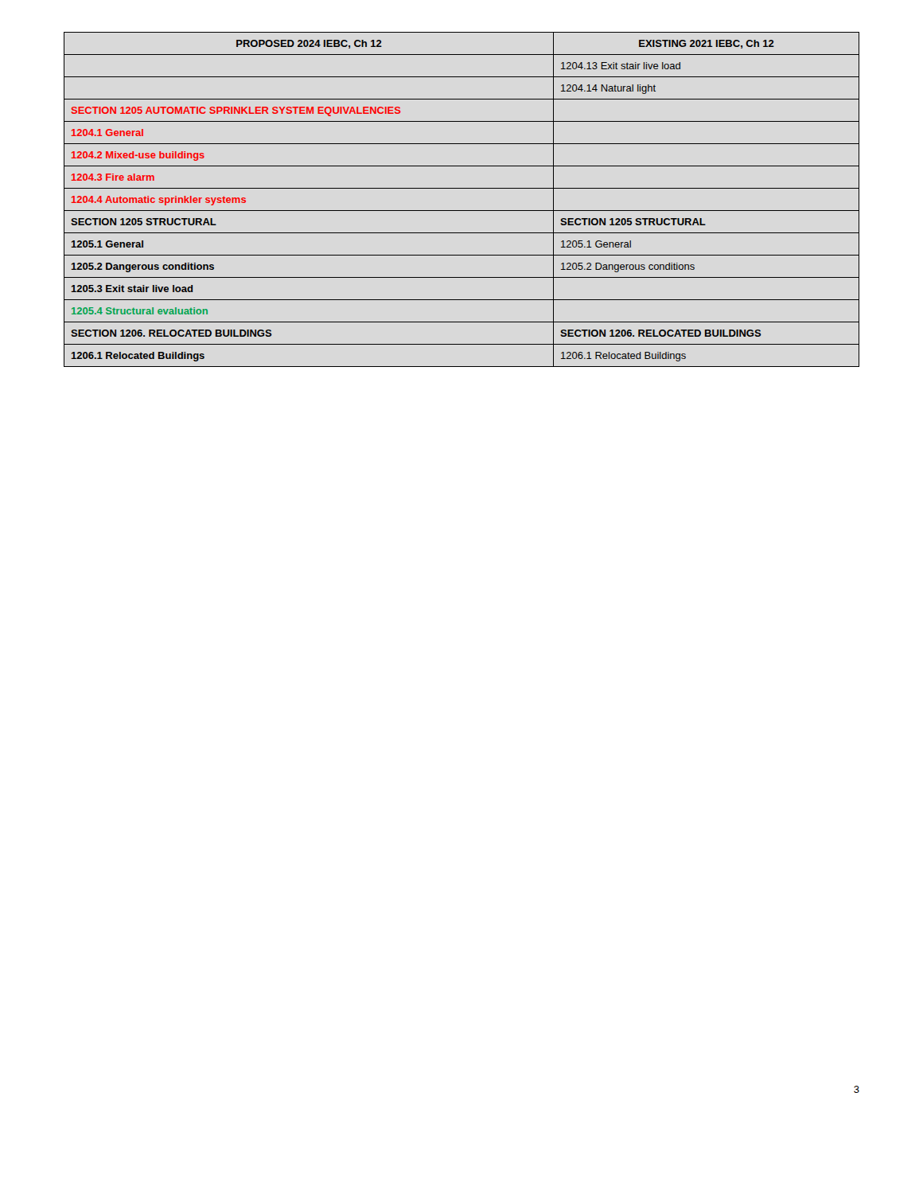| PROPOSED 2024 IEBC, Ch 12 | EXISTING 2021 IEBC, Ch 12 |
| --- | --- |
| | 1204.13 Exit stair live load |
| | 1204.14 Natural light |
| SECTION 1205 AUTOMATIC SPRINKLER SYSTEM EQUIVALENCIES | |
| 1204.1 General | |
| 1204.2 Mixed-use buildings | |
| 1204.3 Fire alarm | |
| 1204.4 Automatic sprinkler systems | |
| SECTION 1205 STRUCTURAL | SECTION 1205 STRUCTURAL |
| 1205.1 General | 1205.1 General |
| 1205.2 Dangerous conditions | 1205.2 Dangerous conditions |
| 1205.3 Exit stair live load | |
| 1205.4 Structural evaluation | |
| SECTION 1206. RELOCATED BUILDINGS | SECTION 1206. RELOCATED BUILDINGS |
| 1206.1 Relocated Buildings | 1206.1 Relocated Buildings |
3